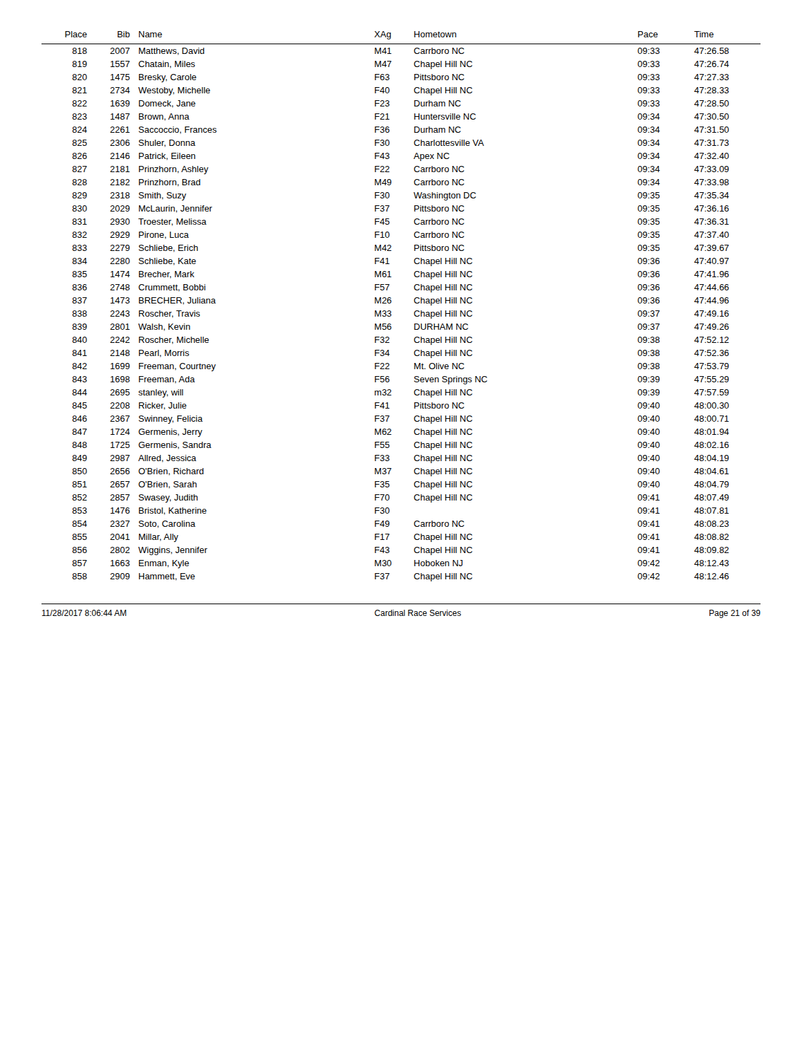| Place | Bib | Name | XAg | Hometown | Pace | Time |
| --- | --- | --- | --- | --- | --- | --- |
| 818 | 2007 | Matthews, David | M41 | Carrboro NC | 09:33 | 47:26.58 |
| 819 | 1557 | Chatain, Miles | M47 | Chapel Hill NC | 09:33 | 47:26.74 |
| 820 | 1475 | Bresky, Carole | F63 | Pittsboro NC | 09:33 | 47:27.33 |
| 821 | 2734 | Westoby, Michelle | F40 | Chapel Hill NC | 09:33 | 47:28.33 |
| 822 | 1639 | Domeck, Jane | F23 | Durham NC | 09:33 | 47:28.50 |
| 823 | 1487 | Brown, Anna | F21 | Huntersville NC | 09:34 | 47:30.50 |
| 824 | 2261 | Saccoccio, Frances | F36 | Durham NC | 09:34 | 47:31.50 |
| 825 | 2306 | Shuler, Donna | F30 | Charlottesville VA | 09:34 | 47:31.73 |
| 826 | 2146 | Patrick, Eileen | F43 | Apex NC | 09:34 | 47:32.40 |
| 827 | 2181 | Prinzhorn, Ashley | F22 | Carrboro NC | 09:34 | 47:33.09 |
| 828 | 2182 | Prinzhorn, Brad | M49 | Carrboro NC | 09:34 | 47:33.98 |
| 829 | 2318 | Smith, Suzy | F30 | Washington DC | 09:35 | 47:35.34 |
| 830 | 2029 | McLaurin, Jennifer | F37 | Pittsboro NC | 09:35 | 47:36.16 |
| 831 | 2930 | Troester, Melissa | F45 | Carrboro NC | 09:35 | 47:36.31 |
| 832 | 2929 | Pirone, Luca | F10 | Carrboro NC | 09:35 | 47:37.40 |
| 833 | 2279 | Schliebe, Erich | M42 | Pittsboro NC | 09:35 | 47:39.67 |
| 834 | 2280 | Schliebe, Kate | F41 | Chapel Hill NC | 09:36 | 47:40.97 |
| 835 | 1474 | Brecher, Mark | M61 | Chapel Hill NC | 09:36 | 47:41.96 |
| 836 | 2748 | Crummett, Bobbi | F57 | Chapel Hill NC | 09:36 | 47:44.66 |
| 837 | 1473 | BRECHER, Juliana | M26 | Chapel Hill NC | 09:36 | 47:44.96 |
| 838 | 2243 | Roscher, Travis | M33 | Chapel Hill NC | 09:37 | 47:49.16 |
| 839 | 2801 | Walsh, Kevin | M56 | DURHAM NC | 09:37 | 47:49.26 |
| 840 | 2242 | Roscher, Michelle | F32 | Chapel Hill NC | 09:38 | 47:52.12 |
| 841 | 2148 | Pearl, Morris | F34 | Chapel Hill NC | 09:38 | 47:52.36 |
| 842 | 1699 | Freeman, Courtney | F22 | Mt. Olive NC | 09:38 | 47:53.79 |
| 843 | 1698 | Freeman, Ada | F56 | Seven Springs NC | 09:39 | 47:55.29 |
| 844 | 2695 | stanley, will | m32 | Chapel Hill NC | 09:39 | 47:57.59 |
| 845 | 2208 | Ricker, Julie | F41 | Pittsboro NC | 09:40 | 48:00.30 |
| 846 | 2367 | Swinney, Felicia | F37 | Chapel Hill NC | 09:40 | 48:00.71 |
| 847 | 1724 | Germenis, Jerry | M62 | Chapel Hill NC | 09:40 | 48:01.94 |
| 848 | 1725 | Germenis, Sandra | F55 | Chapel Hill NC | 09:40 | 48:02.16 |
| 849 | 2987 | Allred, Jessica | F33 | Chapel Hill NC | 09:40 | 48:04.19 |
| 850 | 2656 | O'Brien, Richard | M37 | Chapel Hill NC | 09:40 | 48:04.61 |
| 851 | 2657 | O'Brien, Sarah | F35 | Chapel Hill NC | 09:40 | 48:04.79 |
| 852 | 2857 | Swasey, Judith | F70 | Chapel Hill NC | 09:41 | 48:07.49 |
| 853 | 1476 | Bristol, Katherine | F30 | | 09:41 | 48:07.81 |
| 854 | 2327 | Soto, Carolina | F49 | Carrboro NC | 09:41 | 48:08.23 |
| 855 | 2041 | Millar, Ally | F17 | Chapel Hill NC | 09:41 | 48:08.82 |
| 856 | 2802 | Wiggins, Jennifer | F43 | Chapel Hill NC | 09:41 | 48:09.82 |
| 857 | 1663 | Enman, Kyle | M30 | Hoboken NJ | 09:42 | 48:12.43 |
| 858 | 2909 | Hammett, Eve | F37 | Chapel Hill NC | 09:42 | 48:12.46 |
11/28/2017 8:06:44 AM
Cardinal Race Services
Page 21 of 39